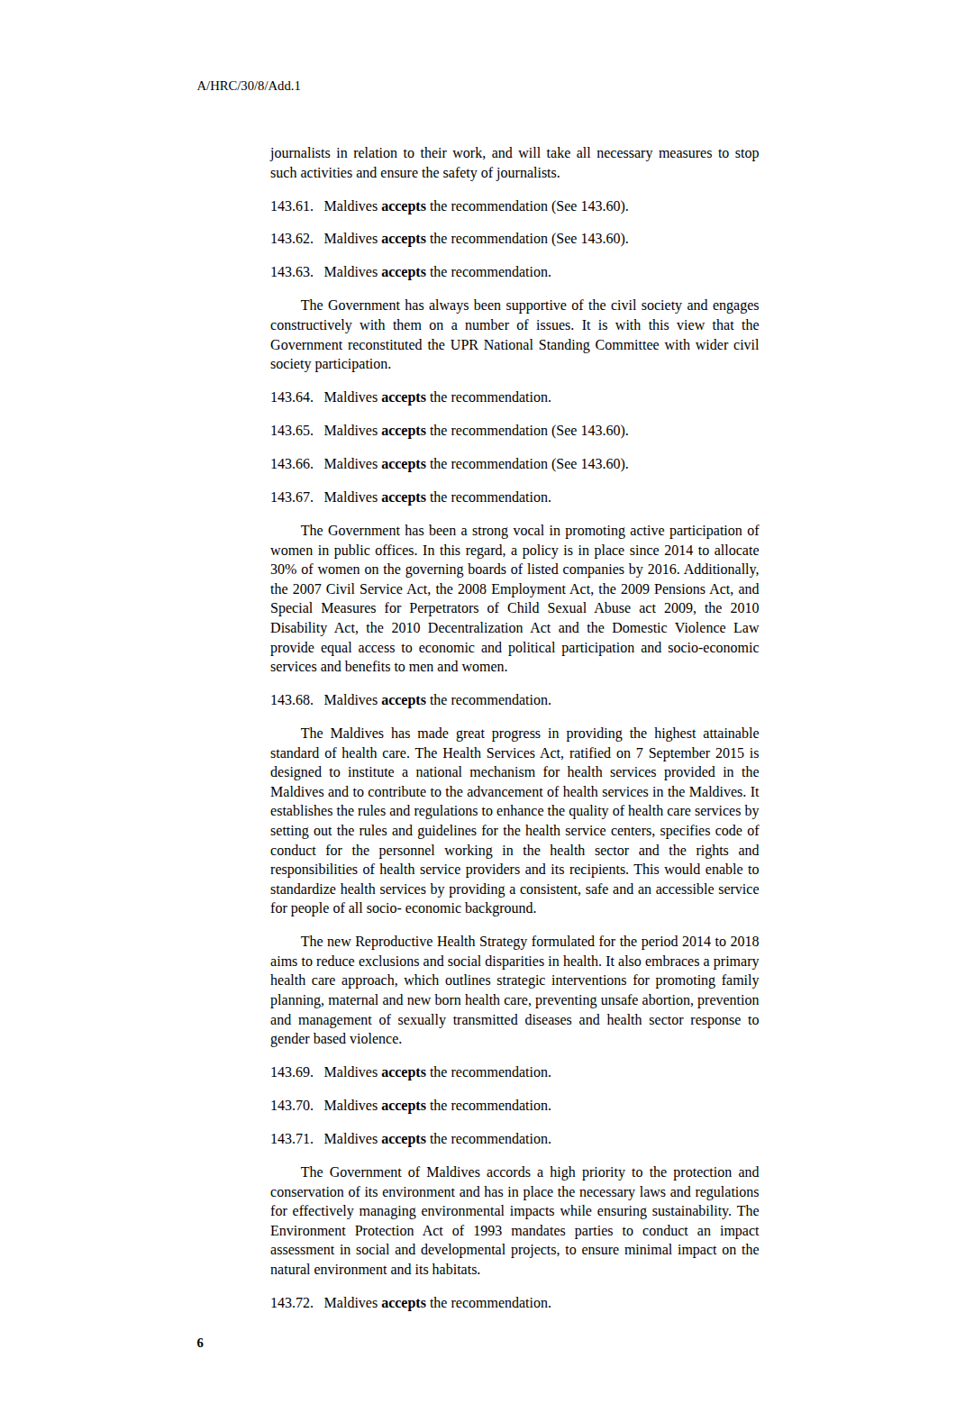A/HRC/30/8/Add.1
journalists in relation to their work, and will take all necessary measures to stop such activities and ensure the safety of journalists.
143.61. Maldives accepts the recommendation (See 143.60).
143.62. Maldives accepts the recommendation (See 143.60).
143.63. Maldives accepts the recommendation.
The Government has always been supportive of the civil society and engages constructively with them on a number of issues. It is with this view that the Government reconstituted the UPR National Standing Committee with wider civil society participation.
143.64. Maldives accepts the recommendation.
143.65. Maldives accepts the recommendation (See 143.60).
143.66. Maldives accepts the recommendation (See 143.60).
143.67. Maldives accepts the recommendation.
The Government has been a strong vocal in promoting active participation of women in public offices. In this regard, a policy is in place since 2014 to allocate 30% of women on the governing boards of listed companies by 2016. Additionally, the 2007 Civil Service Act, the 2008 Employment Act, the 2009 Pensions Act, and Special Measures for Perpetrators of Child Sexual Abuse act 2009, the 2010 Disability Act, the 2010 Decentralization Act and the Domestic Violence Law provide equal access to economic and political participation and socio-economic services and benefits to men and women.
143.68. Maldives accepts the recommendation.
The Maldives has made great progress in providing the highest attainable standard of health care. The Health Services Act, ratified on 7 September 2015 is designed to institute a national mechanism for health services provided in the Maldives and to contribute to the advancement of health services in the Maldives. It establishes the rules and regulations to enhance the quality of health care services by setting out the rules and guidelines for the health service centers, specifies code of conduct for the personnel working in the health sector and the rights and responsibilities of health service providers and its recipients. This would enable to standardize health services by providing a consistent, safe and an accessible service for people of all socio- economic background.
The new Reproductive Health Strategy formulated for the period 2014 to 2018 aims to reduce exclusions and social disparities in health. It also embraces a primary health care approach, which outlines strategic interventions for promoting family planning, maternal and new born health care, preventing unsafe abortion, prevention and management of sexually transmitted diseases and health sector response to gender based violence.
143.69. Maldives accepts the recommendation.
143.70. Maldives accepts the recommendation.
143.71. Maldives accepts the recommendation.
The Government of Maldives accords a high priority to the protection and conservation of its environment and has in place the necessary laws and regulations for effectively managing environmental impacts while ensuring sustainability. The Environment Protection Act of 1993 mandates parties to conduct an impact assessment in social and developmental projects, to ensure minimal impact on the natural environment and its habitats.
143.72. Maldives accepts the recommendation.
6